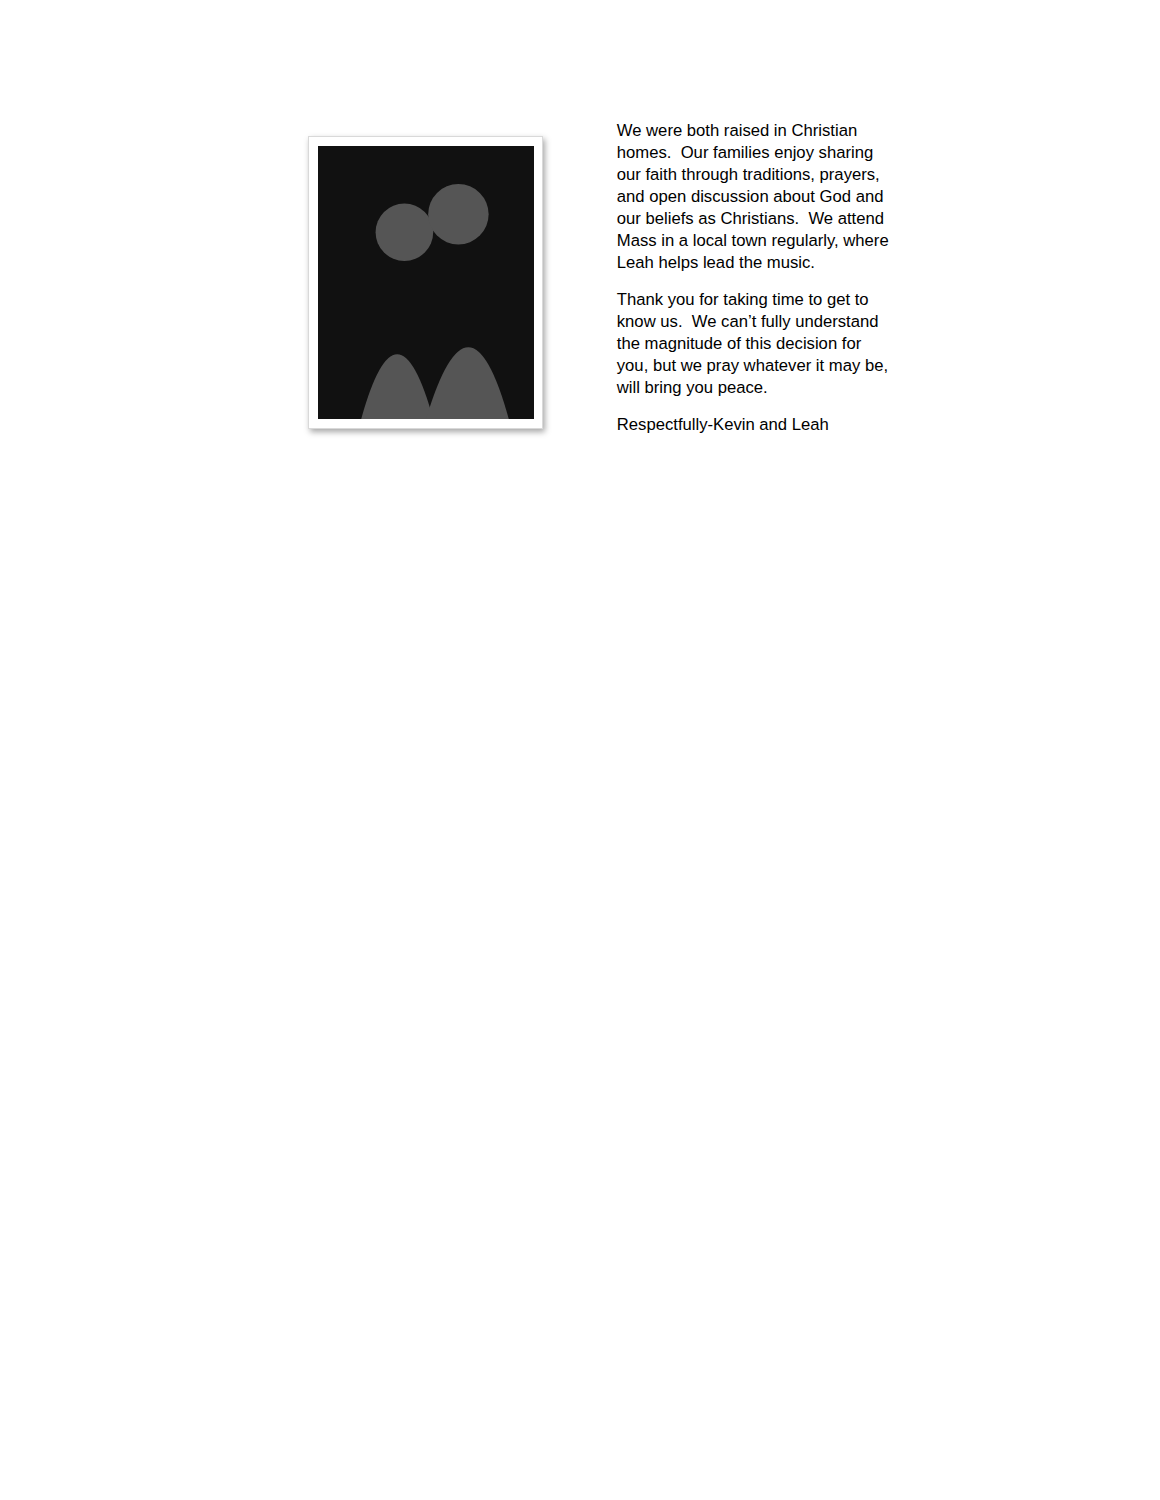We were both raised in Christian homes. Our families enjoy sharing our faith through traditions, prayers, and open discussion about God and our beliefs as Christians. We attend Mass in a local town regularly, where Leah helps lead the music.
Thank you for taking time to get to know us. We can’t fully understand the magnitude of this decision for you, but we pray whatever it may be, will bring you peace.
Respectfully-Kevin and Leah